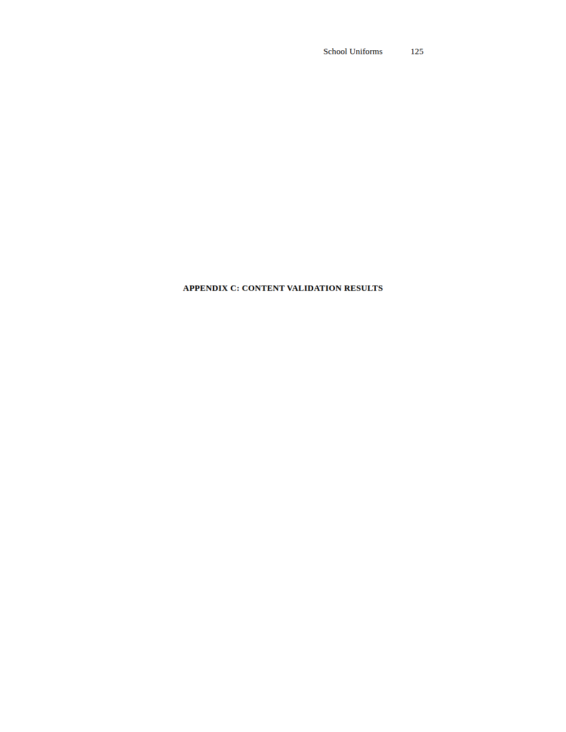School Uniforms 125
APPENDIX C: CONTENT VALIDATION RESULTS